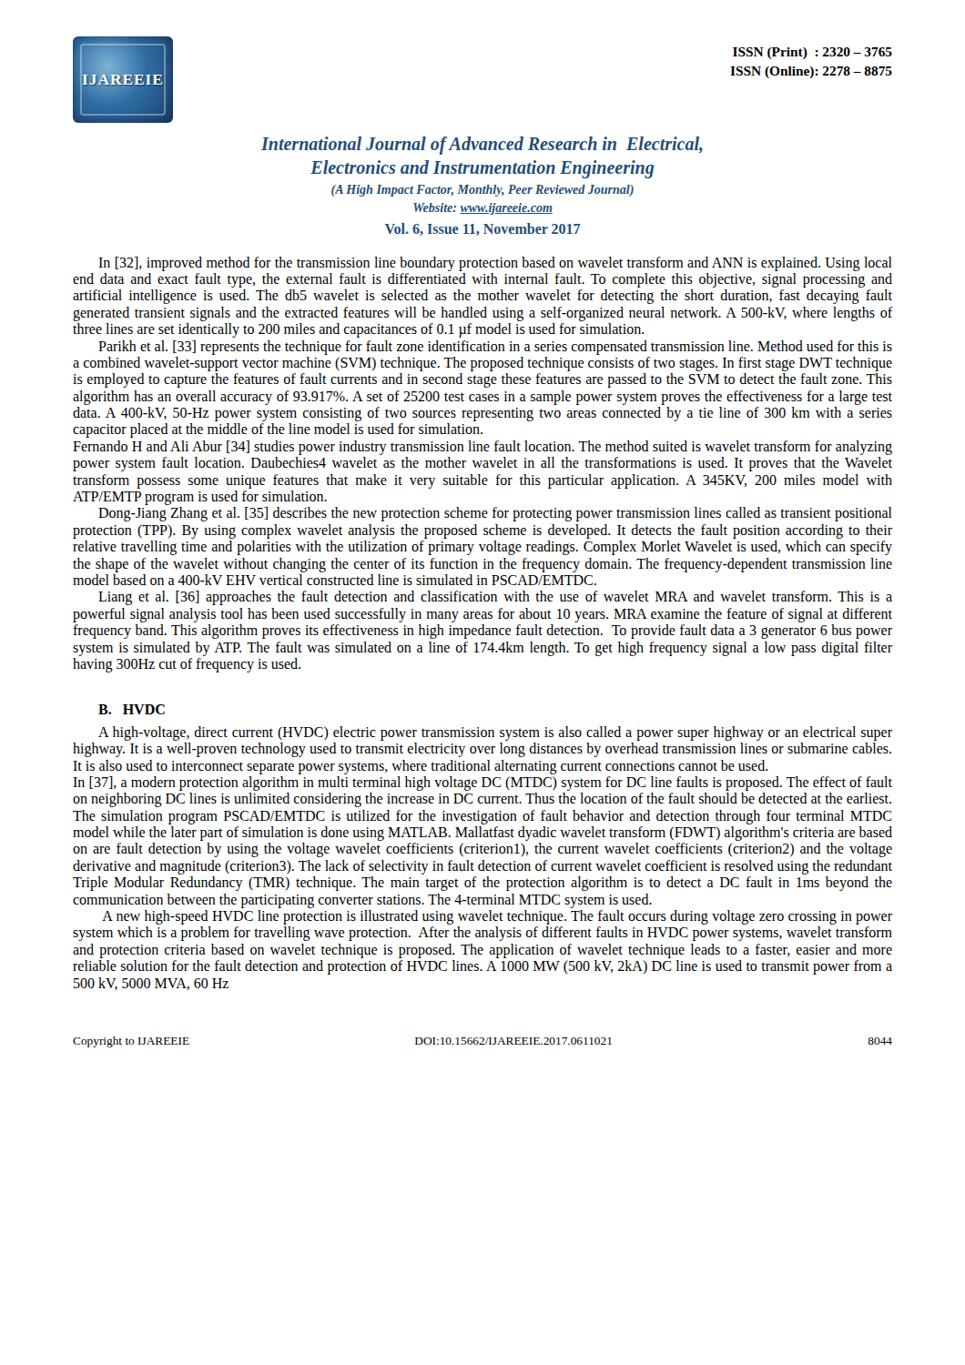ISSN (Print) : 2320 – 3765
ISSN (Online): 2278 – 8875
International Journal of Advanced Research in Electrical,
Electronics and Instrumentation Engineering
(A High Impact Factor, Monthly, Peer Reviewed Journal)
Website: www.ijareeie.com
Vol. 6, Issue 11, November 2017
In [32], improved method for the transmission line boundary protection based on wavelet transform and ANN is explained. Using local end data and exact fault type, the external fault is differentiated with internal fault. To complete this objective, signal processing and artificial intelligence is used. The db5 wavelet is selected as the mother wavelet for detecting the short duration, fast decaying fault generated transient signals and the extracted features will be handled using a self-organized neural network. A 500-kV, where lengths of three lines are set identically to 200 miles and capacitances of 0.1 µf model is used for simulation.
Parikh et al. [33] represents the technique for fault zone identification in a series compensated transmission line. Method used for this is a combined wavelet-support vector machine (SVM) technique. The proposed technique consists of two stages. In first stage DWT technique is employed to capture the features of fault currents and in second stage these features are passed to the SVM to detect the fault zone. This algorithm has an overall accuracy of 93.917%. A set of 25200 test cases in a sample power system proves the effectiveness for a large test data. A 400-kV, 50-Hz power system consisting of two sources representing two areas connected by a tie line of 300 km with a series capacitor placed at the middle of the line model is used for simulation.
Fernando H and Ali Abur [34] studies power industry transmission line fault location. The method suited is wavelet transform for analyzing power system fault location. Daubechies4 wavelet as the mother wavelet in all the transformations is used. It proves that the Wavelet transform possess some unique features that make it very suitable for this particular application. A 345KV, 200 miles model with ATP/EMTP program is used for simulation.
Dong-Jiang Zhang et al. [35] describes the new protection scheme for protecting power transmission lines called as transient positional protection (TPP). By using complex wavelet analysis the proposed scheme is developed. It detects the fault position according to their relative travelling time and polarities with the utilization of primary voltage readings. Complex Morlet Wavelet is used, which can specify the shape of the wavelet without changing the center of its function in the frequency domain. The frequency-dependent transmission line model based on a 400-kV EHV vertical constructed line is simulated in PSCAD/EMTDC.
Liang et al. [36] approaches the fault detection and classification with the use of wavelet MRA and wavelet transform. This is a powerful signal analysis tool has been used successfully in many areas for about 10 years. MRA examine the feature of signal at different frequency band. This algorithm proves its effectiveness in high impedance fault detection. To provide fault data a 3 generator 6 bus power system is simulated by ATP. The fault was simulated on a line of 174.4km length. To get high frequency signal a low pass digital filter having 300Hz cut of frequency is used.
B. HVDC
A high-voltage, direct current (HVDC) electric power transmission system is also called a power super highway or an electrical super highway. It is a well-proven technology used to transmit electricity over long distances by overhead transmission lines or submarine cables. It is also used to interconnect separate power systems, where traditional alternating current connections cannot be used.
In [37], a modern protection algorithm in multi terminal high voltage DC (MTDC) system for DC line faults is proposed. The effect of fault on neighboring DC lines is unlimited considering the increase in DC current. Thus the location of the fault should be detected at the earliest. The simulation program PSCAD/EMTDC is utilized for the investigation of fault behavior and detection through four terminal MTDC model while the later part of simulation is done using MATLAB. Mallatfast dyadic wavelet transform (FDWT) algorithm's criteria are based on are fault detection by using the voltage wavelet coefficients (criterion1), the current wavelet coefficients (criterion2) and the voltage derivative and magnitude (criterion3). The lack of selectivity in fault detection of current wavelet coefficient is resolved using the redundant Triple Modular Redundancy (TMR) technique. The main target of the protection algorithm is to detect a DC fault in 1ms beyond the communication between the participating converter stations. The 4-terminal MTDC system is used.
A new high-speed HVDC line protection is illustrated using wavelet technique. The fault occurs during voltage zero crossing in power system which is a problem for travelling wave protection. After the analysis of different faults in HVDC power systems, wavelet transform and protection criteria based on wavelet technique is proposed. The application of wavelet technique leads to a faster, easier and more reliable solution for the fault detection and protection of HVDC lines. A 1000 MW (500 kV, 2kA) DC line is used to transmit power from a 500 kV, 5000 MVA, 60 Hz
Copyright to IJAREEIE
DOI:10.15662/IJAREEIE.2017.0611021
8044